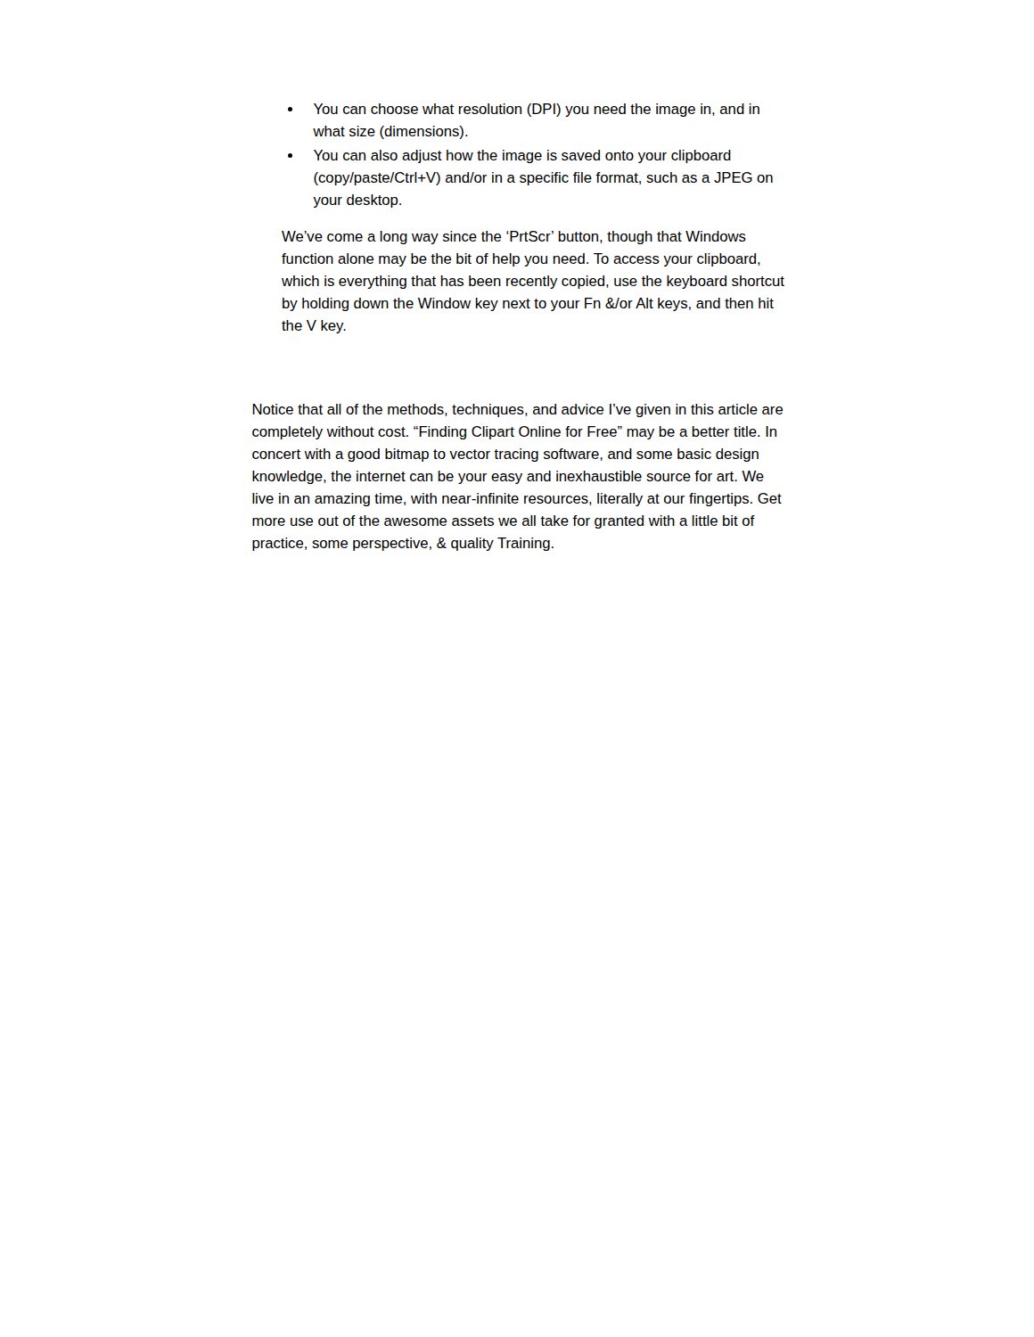You can choose what resolution (DPI) you need the image in, and in what size (dimensions).
You can also adjust how the image is saved onto your clipboard (copy/paste/Ctrl+V) and/or in a specific file format, such as a JPEG on your desktop.
We’ve come a long way since the ‘PrtScr’ button, though that Windows function alone may be the bit of help you need. To access your clipboard, which is everything that has been recently copied, use the keyboard shortcut by holding down the Window key next to your Fn &/or Alt keys, and then hit the V key.
Notice that all of the methods, techniques, and advice I’ve given in this article are completely without cost. “Finding Clipart Online for Free” may be a better title. In concert with a good bitmap to vector tracing software, and some basic design knowledge, the internet can be your easy and inexhaustible source for art. We live in an amazing time, with near-infinite resources, literally at our fingertips. Get more use out of the awesome assets we all take for granted with a little bit of practice, some perspective, & quality Training.